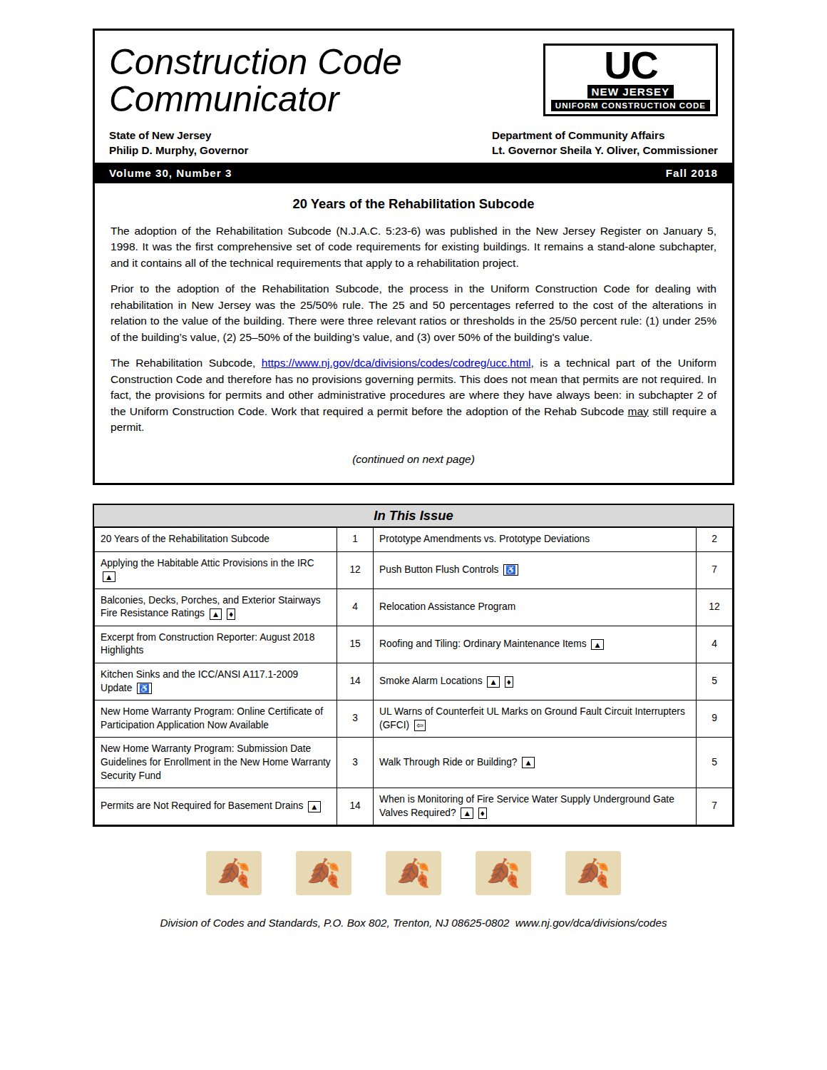Construction Code
Communicator
UC
NEW JERSEY UNIFORM CONSTRUCTION CODE
State of New Jersey
Philip D. Murphy, Governor
Department of Community Affairs
Lt. Governor Sheila Y. Oliver, Commissioner
Volume 30, Number 3 Fall 2018
20 Years of the Rehabilitation Subcode
The adoption of the Rehabilitation Subcode (N.J.A.C. 5:23-6) was published in the New Jersey Register on January 5, 1998. It was the first comprehensive set of code requirements for existing buildings. It remains a stand-alone subchapter, and it contains all of the technical requirements that apply to a rehabilitation project.
Prior to the adoption of the Rehabilitation Subcode, the process in the Uniform Construction Code for dealing with rehabilitation in New Jersey was the 25/50% rule. The 25 and 50 percentages referred to the cost of the alterations in relation to the value of the building. There were three relevant ratios or thresholds in the 25/50 percent rule: (1) under 25% of the building’s value, (2) 25–50% of the building’s value, and (3) over 50% of the building's value.
The Rehabilitation Subcode, https://www.nj.gov/dca/divisions/codes/codreg/ucc.html, is a technical part of the Uniform Construction Code and therefore has no provisions governing permits. This does not mean that permits are not required. In fact, the provisions for permits and other administrative procedures are where they have always been: in subchapter 2 of the Uniform Construction Code. Work that required a permit before the adoption of the Rehab Subcode may still require a permit.
(continued on next page)
In This Issue
| 20 Years of the Rehabilitation Subcode | 1 | Prototype Amendments vs. Prototype Deviations | 2 |
| Applying the Habitable Attic Provisions in the IRC ▲ | 12 | Push Button Flush Controls ♿ | 7 |
| Balconies, Decks, Porches, and Exterior Stairways Fire Resistance Ratings ▲ ♦ | 4 | Relocation Assistance Program | 12 |
| Excerpt from Construction Reporter: August 2018 Highlights | 15 | Roofing and Tiling: Ordinary Maintenance Items ▲ | 4 |
| Kitchen Sinks and the ICC/ANSI A117.1-2009 Update ♿ | 14 | Smoke Alarm Locations ▲ ♦ | 5 |
| New Home Warranty Program: Online Certificate of Participation Application Now Available | 3 | UL Warns of Counterfeit UL Marks on Ground Fault Circuit Interrupters (GFCI) ⇦ | 9 |
| New Home Warranty Program: Submission Date Guidelines for Enrollment in the New Home Warranty Security Fund | 3 | Walk Through Ride or Building? ▲ | 5 |
| Permits are Not Required for Basement Drains ▲ | 14 | When is Monitoring of Fire Service Water Supply Underground Gate Valves Required? ▲ ♦ | 7 |
🍂
🍂
🍂
🍂
🍂
Division of Codes and Standards, P.O. Box 802, Trenton, NJ 08625-0802 www.nj.gov/dca/divisions/codes